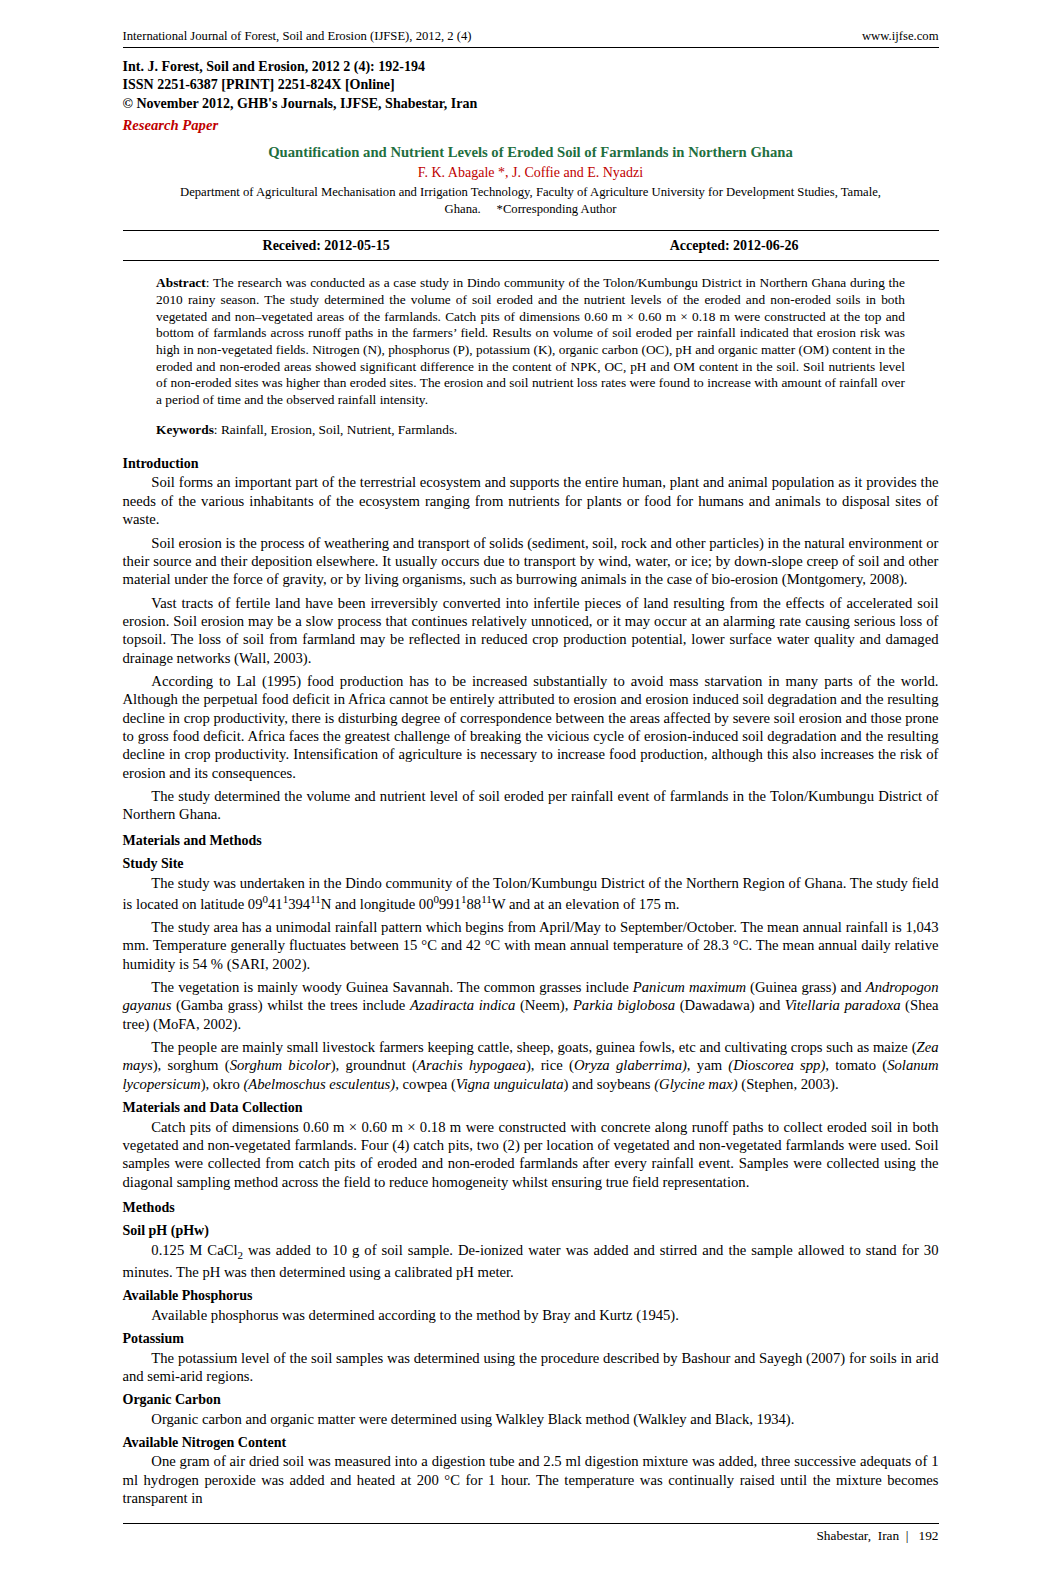International Journal of Forest, Soil and Erosion (IJFSE), 2012, 2 (4) www.ijfse.com
Int. J. Forest, Soil and Erosion, 2012 2 (4): 192-194
ISSN 2251-6387 [PRINT] 2251-824X [Online]
© November 2012, GHB's Journals, IJFSE, Shabestar, Iran
Research Paper
Quantification and Nutrient Levels of Eroded Soil of Farmlands in Northern Ghana
F. K. Abagale *, J. Coffie and E. Nyadzi
Department of Agricultural Mechanisation and Irrigation Technology, Faculty of Agriculture University for Development Studies, Tamale,
Ghana. *Corresponding Author
Received: 2012-05-15 Accepted: 2012-06-26
Abstract: The research was conducted as a case study in Dindo community of the Tolon/Kumbungu District in Northern Ghana during the 2010 rainy season. The study determined the volume of soil eroded and the nutrient levels of the eroded and non-eroded soils in both vegetated and non–vegetated areas of the farmlands. Catch pits of dimensions 0.60 m × 0.60 m × 0.18 m were constructed at the top and bottom of farmlands across runoff paths in the farmers’ field. Results on volume of soil eroded per rainfall indicated that erosion risk was high in non-vegetated fields. Nitrogen (N), phosphorus (P), potassium (K), organic carbon (OC), pH and organic matter (OM) content in the eroded and non-eroded areas showed significant difference in the content of NPK, OC, pH and OM content in the soil. Soil nutrients level of non-eroded sites was higher than eroded sites. The erosion and soil nutrient loss rates were found to increase with amount of rainfall over a period of time and the observed rainfall intensity.
Keywords: Rainfall, Erosion, Soil, Nutrient, Farmlands.
Introduction
Soil forms an important part of the terrestrial ecosystem and supports the entire human, plant and animal population as it provides the needs of the various inhabitants of the ecosystem ranging from nutrients for plants or food for humans and animals to disposal sites of waste.
Soil erosion is the process of weathering and transport of solids (sediment, soil, rock and other particles) in the natural environment or their source and their deposition elsewhere. It usually occurs due to transport by wind, water, or ice; by down-slope creep of soil and other material under the force of gravity, or by living organisms, such as burrowing animals in the case of bio-erosion (Montgomery, 2008).
Vast tracts of fertile land have been irreversibly converted into infertile pieces of land resulting from the effects of accelerated soil erosion. Soil erosion may be a slow process that continues relatively unnoticed, or it may occur at an alarming rate causing serious loss of topsoil. The loss of soil from farmland may be reflected in reduced crop production potential, lower surface water quality and damaged drainage networks (Wall, 2003).
According to Lal (1995) food production has to be increased substantially to avoid mass starvation in many parts of the world. Although the perpetual food deficit in Africa cannot be entirely attributed to erosion and erosion induced soil degradation and the resulting decline in crop productivity, there is disturbing degree of correspondence between the areas affected by severe soil erosion and those prone to gross food deficit. Africa faces the greatest challenge of breaking the vicious cycle of erosion-induced soil degradation and the resulting decline in crop productivity. Intensification of agriculture is necessary to increase food production, although this also increases the risk of erosion and its consequences.
The study determined the volume and nutrient level of soil eroded per rainfall event of farmlands in the Tolon/Kumbungu District of Northern Ghana.
Materials and Methods
Study Site
The study was undertaken in the Dindo community of the Tolon/Kumbungu District of the Northern Region of Ghana. The study field is located on latitude 09041139411N and longitude 00099118811W and at an elevation of 175 m.
The study area has a unimodal rainfall pattern which begins from April/May to September/October. The mean annual rainfall is 1,043 mm. Temperature generally fluctuates between 15 °C and 42 °C with mean annual temperature of 28.3 °C. The mean annual daily relative humidity is 54 % (SARI, 2002).
The vegetation is mainly woody Guinea Savannah. The common grasses include Panicum maximum (Guinea grass) and Andropogon gayanus (Gamba grass) whilst the trees include Azadiracta indica (Neem), Parkia biglobosa (Dawadawa) and Vitellaria paradoxa (Shea tree) (MoFA, 2002).
The people are mainly small livestock farmers keeping cattle, sheep, goats, guinea fowls, etc and cultivating crops such as maize (Zea mays), sorghum (Sorghum bicolor), groundnut (Arachis hypogaea), rice (Oryza glaberrima), yam (Dioscorea spp), tomato (Solanum lycopersicum), okro (Abelmoschus esculentus), cowpea (Vigna unguiculata) and soybeans (Glycine max) (Stephen, 2003).
Materials and Data Collection
Catch pits of dimensions 0.60 m × 0.60 m × 0.18 m were constructed with concrete along runoff paths to collect eroded soil in both vegetated and non-vegetated farmlands. Four (4) catch pits, two (2) per location of vegetated and non-vegetated farmlands were used. Soil samples were collected from catch pits of eroded and non-eroded farmlands after every rainfall event. Samples were collected using the diagonal sampling method across the field to reduce homogeneity whilst ensuring true field representation.
Methods
Soil pH (pHw)
0.125 M CaCl2 was added to 10 g of soil sample. De-ionized water was added and stirred and the sample allowed to stand for 30 minutes. The pH was then determined using a calibrated pH meter.
Available Phosphorus
Available phosphorus was determined according to the method by Bray and Kurtz (1945).
Potassium
The potassium level of the soil samples was determined using the procedure described by Bashour and Sayegh (2007) for soils in arid and semi-arid regions.
Organic Carbon
Organic carbon and organic matter were determined using Walkley Black method (Walkley and Black, 1934).
Available Nitrogen Content
One gram of air dried soil was measured into a digestion tube and 2.5 ml digestion mixture was added, three successive adequats of 1 ml hydrogen peroxide was added and heated at 200 °C for 1 hour. The temperature was continually raised until the mixture becomes transparent in
Shabestar, Iran | 192